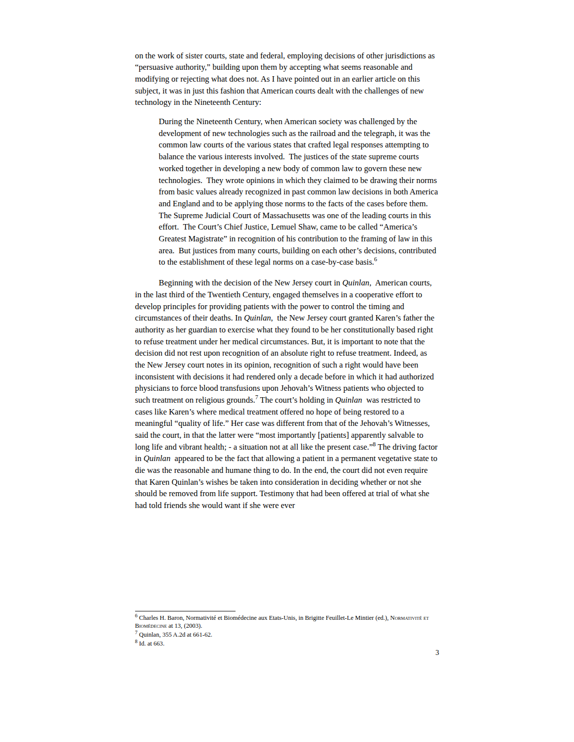on the work of sister courts, state and federal, employing decisions of other jurisdictions as “persuasive authority,” building upon them by accepting what seems reasonable and modifying or rejecting what does not. As I have pointed out in an earlier article on this subject, it was in just this fashion that American courts dealt with the challenges of new technology in the Nineteenth Century:
During the Nineteenth Century, when American society was challenged by the development of new technologies such as the railroad and the telegraph, it was the common law courts of the various states that crafted legal responses attempting to balance the various interests involved. The justices of the state supreme courts worked together in developing a new body of common law to govern these new technologies. They wrote opinions in which they claimed to be drawing their norms from basic values already recognized in past common law decisions in both America and England and to be applying those norms to the facts of the cases before them. The Supreme Judicial Court of Massachusetts was one of the leading courts in this effort. The Court’s Chief Justice, Lemuel Shaw, came to be called “America’s Greatest Magistrate” in recognition of his contribution to the framing of law in this area. But justices from many courts, building on each other’s decisions, contributed to the establishment of these legal norms on a case-by-case basis.6
Beginning with the decision of the New Jersey court in Quinlan, American courts, in the last third of the Twentieth Century, engaged themselves in a cooperative effort to develop principles for providing patients with the power to control the timing and circumstances of their deaths. In Quinlan, the New Jersey court granted Karen’s father the authority as her guardian to exercise what they found to be her constitutionally based right to refuse treatment under her medical circumstances. But, it is important to note that the decision did not rest upon recognition of an absolute right to refuse treatment. Indeed, as the New Jersey court notes in its opinion, recognition of such a right would have been inconsistent with decisions it had rendered only a decade before in which it had authorized physicians to force blood transfusions upon Jehovah’s Witness patients who objected to such treatment on religious grounds.7 The court’s holding in Quinlan was restricted to cases like Karen’s where medical treatment offered no hope of being restored to a meaningful “quality of life.” Her case was different from that of the Jehovah’s Witnesses, said the court, in that the latter were “most importantly [patients] apparently salvable to long life and vibrant health; - a situation not at all like the present case.”8 The driving factor in Quinlan appeared to be the fact that allowing a patient in a permanent vegetative state to die was the reasonable and humane thing to do. In the end, the court did not even require that Karen Quinlan’s wishes be taken into consideration in deciding whether or not she should be removed from life support. Testimony that had been offered at trial of what she had told friends she would want if she were ever
6 Charles H. Baron, Normativité et Biomédecine aux Etats-Unis, in Brigitte Feuillet-Le Mintier (ed.), Normativité et Biomédecine at 13, (2003).
7 Quinlan, 355 A.2d at 661-62.
8 Id. at 663.
3